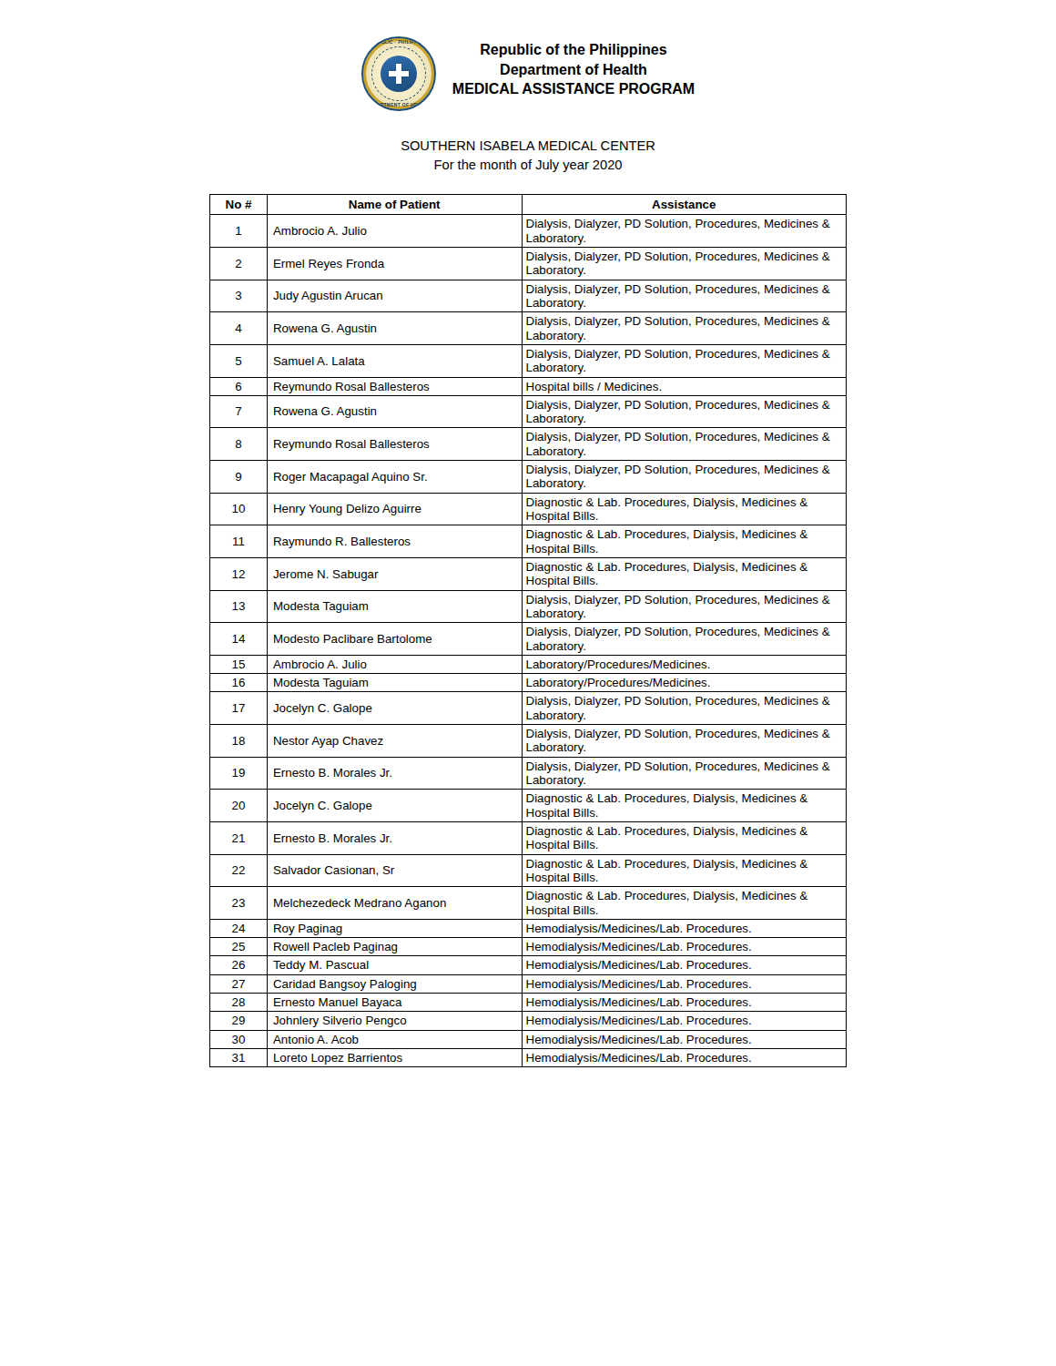Republic · Philippines Department of Health
Republic of the Philippines
Department of Health
MEDICAL ASSISTANCE PROGRAM
SOUTHERN ISABELA MEDICAL CENTER
For the month of July year 2020
| No # | Name of Patient | Assistance |
| --- | --- | --- |
| 1 | Ambrocio A. Julio | Dialysis, Dialyzer, PD Solution, Procedures, Medicines & Laboratory. |
| 2 | Ermel Reyes Fronda | Dialysis, Dialyzer, PD Solution, Procedures, Medicines & Laboratory. |
| 3 | Judy Agustin Arucan | Dialysis, Dialyzer, PD Solution, Procedures, Medicines & Laboratory. |
| 4 | Rowena G. Agustin | Dialysis, Dialyzer, PD Solution, Procedures, Medicines & Laboratory. |
| 5 | Samuel A. Lalata | Dialysis, Dialyzer, PD Solution, Procedures, Medicines & Laboratory. |
| 6 | Reymundo Rosal Ballesteros | Hospital bills / Medicines. |
| 7 | Rowena G. Agustin | Dialysis, Dialyzer, PD Solution, Procedures, Medicines & Laboratory. |
| 8 | Reymundo Rosal Ballesteros | Dialysis, Dialyzer, PD Solution, Procedures, Medicines & Laboratory. |
| 9 | Roger Macapagal Aquino Sr. | Dialysis, Dialyzer, PD Solution, Procedures, Medicines & Laboratory. |
| 10 | Henry Young Delizo Aguirre | Diagnostic & Lab. Procedures, Dialysis, Medicines & Hospital Bills. |
| 11 | Raymundo R. Ballesteros | Diagnostic & Lab. Procedures, Dialysis, Medicines & Hospital Bills. |
| 12 | Jerome N. Sabugar | Diagnostic & Lab. Procedures, Dialysis, Medicines & Hospital Bills. |
| 13 | Modesta Taguiam | Dialysis, Dialyzer, PD Solution, Procedures, Medicines & Laboratory. |
| 14 | Modesto Paclibare Bartolome | Dialysis, Dialyzer, PD Solution, Procedures, Medicines & Laboratory. |
| 15 | Ambrocio A. Julio | Laboratory/Procedures/Medicines. |
| 16 | Modesta Taguiam | Laboratory/Procedures/Medicines. |
| 17 | Jocelyn C. Galope | Dialysis, Dialyzer, PD Solution, Procedures, Medicines & Laboratory. |
| 18 | Nestor Ayap Chavez | Dialysis, Dialyzer, PD Solution, Procedures, Medicines & Laboratory. |
| 19 | Ernesto B. Morales Jr. | Dialysis, Dialyzer, PD Solution, Procedures, Medicines & Laboratory. |
| 20 | Jocelyn C. Galope | Diagnostic & Lab. Procedures, Dialysis, Medicines & Hospital Bills. |
| 21 | Ernesto B. Morales Jr. | Diagnostic & Lab. Procedures, Dialysis, Medicines & Hospital Bills. |
| 22 | Salvador Casionan, Sr | Diagnostic & Lab. Procedures, Dialysis, Medicines & Hospital Bills. |
| 23 | Melchezedeck Medrano Aganon | Diagnostic & Lab. Procedures, Dialysis, Medicines & Hospital Bills. |
| 24 | Roy Paginag | Hemodialysis/Medicines/Lab. Procedures. |
| 25 | Rowell Pacleb Paginag | Hemodialysis/Medicines/Lab. Procedures. |
| 26 | Teddy M. Pascual | Hemodialysis/Medicines/Lab. Procedures. |
| 27 | Caridad Bangsoy Paloging | Hemodialysis/Medicines/Lab. Procedures. |
| 28 | Ernesto Manuel Bayaca | Hemodialysis/Medicines/Lab. Procedures. |
| 29 | Johnlery Silverio Pengco | Hemodialysis/Medicines/Lab. Procedures. |
| 30 | Antonio A. Acob | Hemodialysis/Medicines/Lab. Procedures. |
| 31 | Loreto Lopez Barrientos | Hemodialysis/Medicines/Lab. Procedures. |